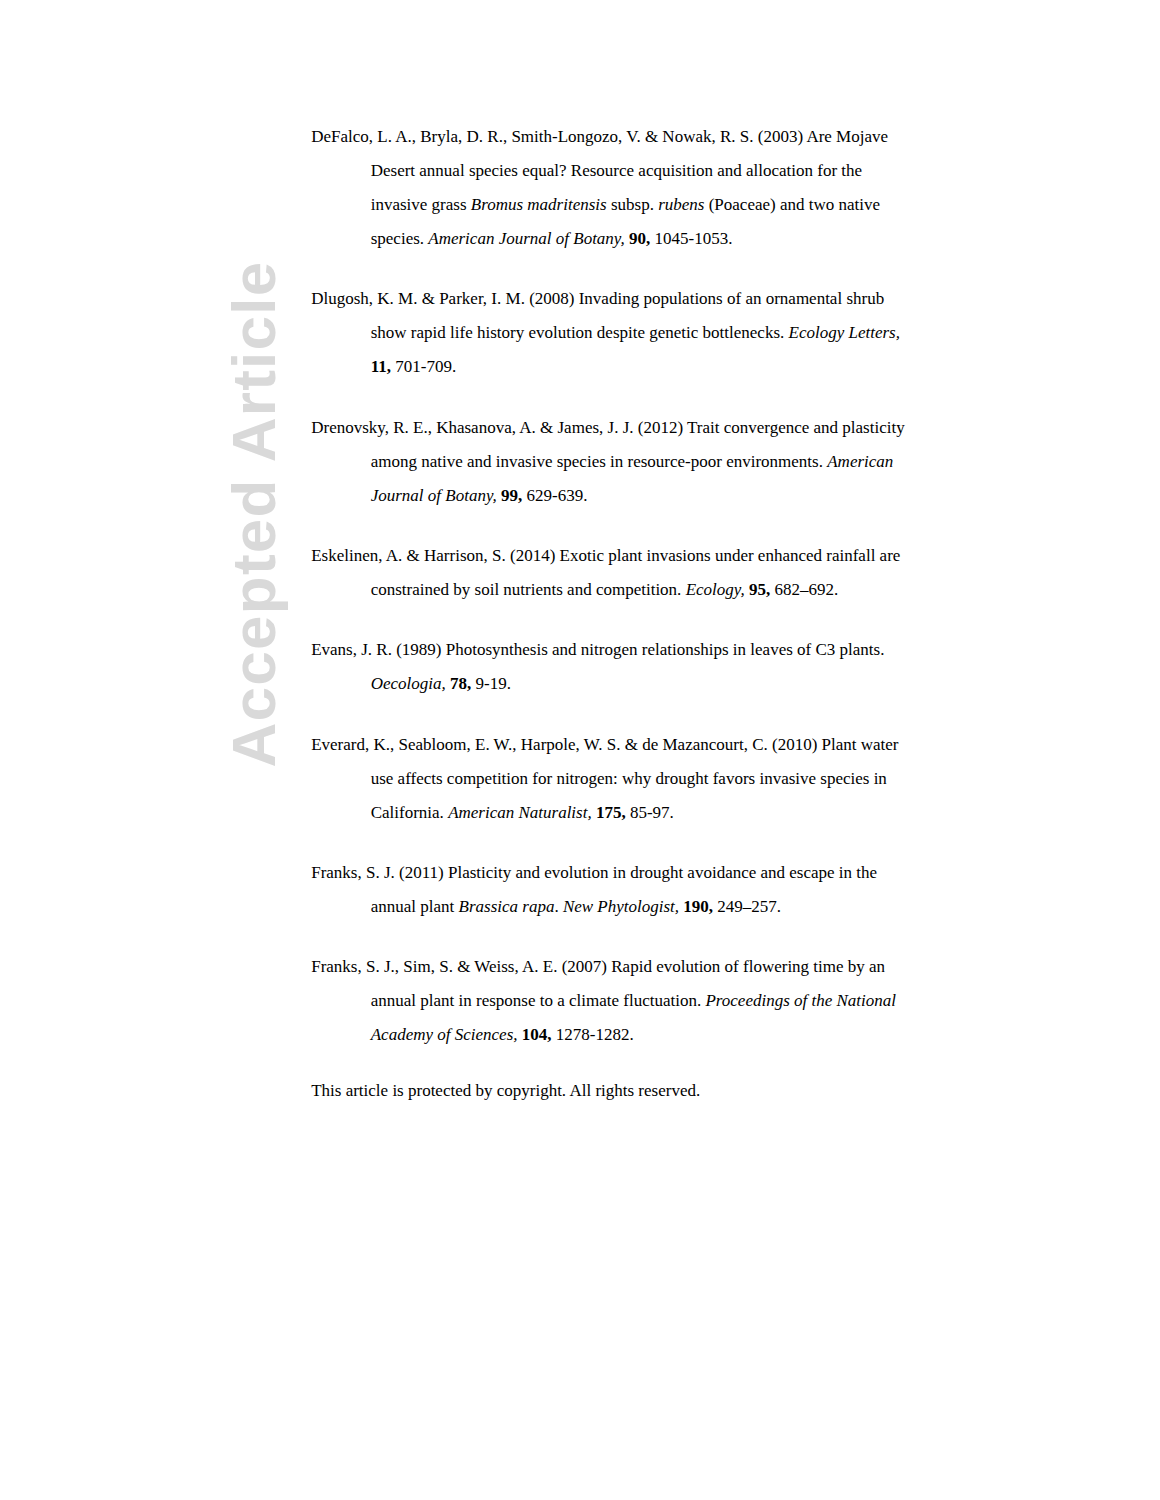Accepted Article
DeFalco, L. A., Bryla, D. R., Smith-Longozo, V. & Nowak, R. S. (2003) Are Mojave Desert annual species equal? Resource acquisition and allocation for the invasive grass Bromus madritensis subsp. rubens (Poaceae) and two native species. American Journal of Botany, 90, 1045-1053.
Dlugosh, K. M. & Parker, I. M. (2008) Invading populations of an ornamental shrub show rapid life history evolution despite genetic bottlenecks. Ecology Letters, 11, 701-709.
Drenovsky, R. E., Khasanova, A. & James, J. J. (2012) Trait convergence and plasticity among native and invasive species in resource-poor environments. American Journal of Botany, 99, 629-639.
Eskelinen, A. & Harrison, S. (2014) Exotic plant invasions under enhanced rainfall are constrained by soil nutrients and competition. Ecology, 95, 682–692.
Evans, J. R. (1989) Photosynthesis and nitrogen relationships in leaves of C3 plants. Oecologia, 78, 9-19.
Everard, K., Seabloom, E. W., Harpole, W. S. & de Mazancourt, C. (2010) Plant water use affects competition for nitrogen: why drought favors invasive species in California. American Naturalist, 175, 85-97.
Franks, S. J. (2011) Plasticity and evolution in drought avoidance and escape in the annual plant Brassica rapa. New Phytologist, 190, 249–257.
Franks, S. J., Sim, S. & Weiss, A. E. (2007) Rapid evolution of flowering time by an annual plant in response to a climate fluctuation. Proceedings of the National Academy of Sciences, 104, 1278-1282.
This article is protected by copyright. All rights reserved.